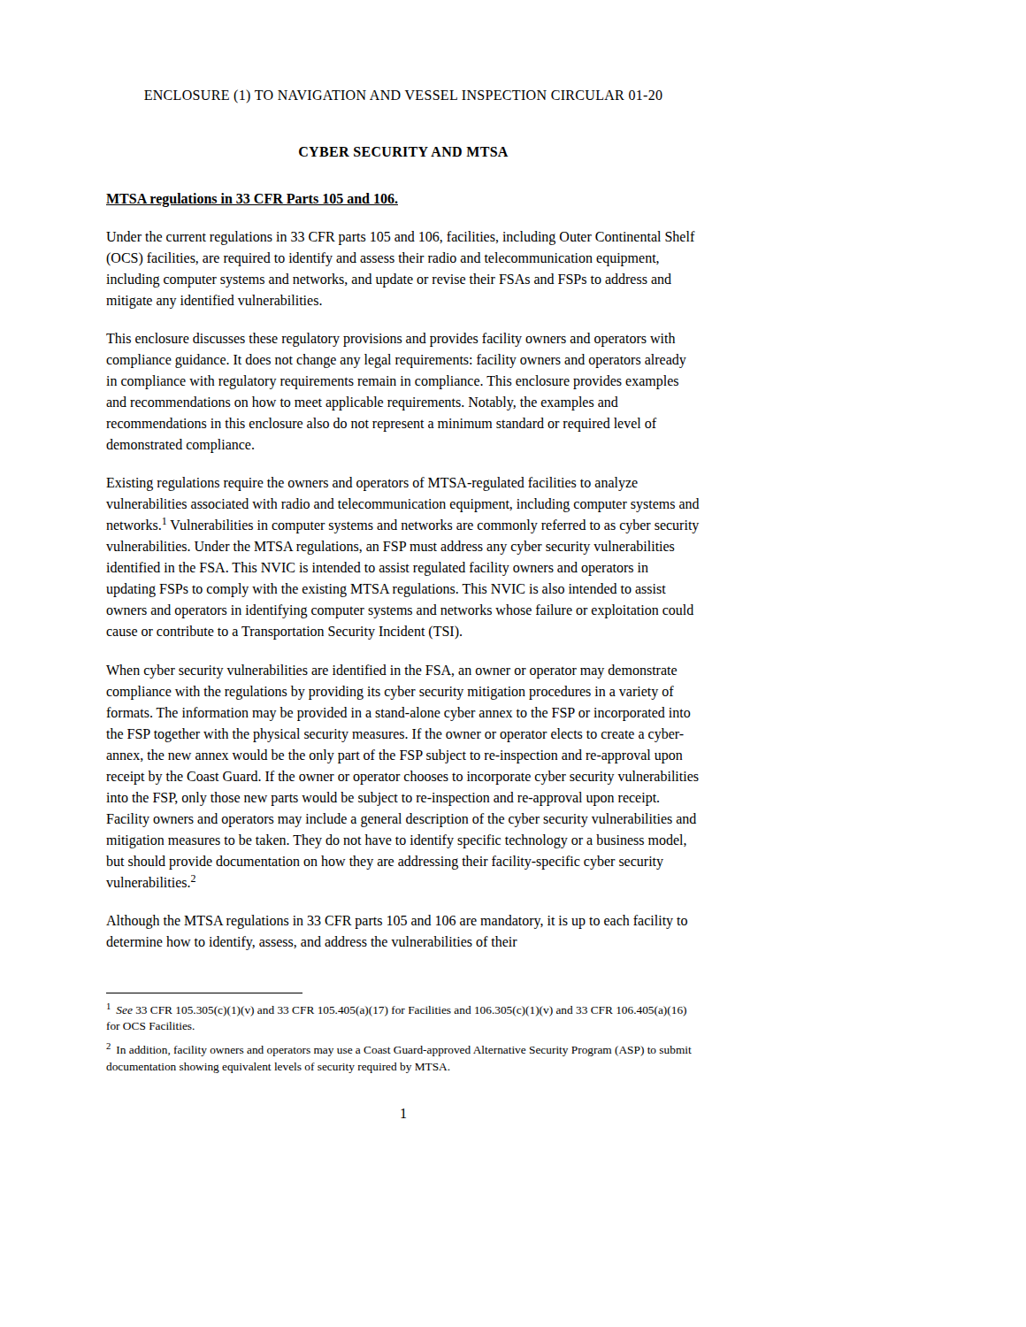ENCLOSURE (1) TO NAVIGATION AND VESSEL INSPECTION CIRCULAR 01-20
CYBER SECURITY AND MTSA
MTSA regulations in 33 CFR Parts 105 and 106.
Under the current regulations in 33 CFR parts 105 and 106, facilities, including Outer Continental Shelf (OCS) facilities, are required to identify and assess their radio and telecommunication equipment, including computer systems and networks, and update or revise their FSAs and FSPs to address and mitigate any identified vulnerabilities.
This enclosure discusses these regulatory provisions and provides facility owners and operators with compliance guidance. It does not change any legal requirements: facility owners and operators already in compliance with regulatory requirements remain in compliance. This enclosure provides examples and recommendations on how to meet applicable requirements. Notably, the examples and recommendations in this enclosure also do not represent a minimum standard or required level of demonstrated compliance.
Existing regulations require the owners and operators of MTSA-regulated facilities to analyze vulnerabilities associated with radio and telecommunication equipment, including computer systems and networks.1 Vulnerabilities in computer systems and networks are commonly referred to as cyber security vulnerabilities. Under the MTSA regulations, an FSP must address any cyber security vulnerabilities identified in the FSA. This NVIC is intended to assist regulated facility owners and operators in updating FSPs to comply with the existing MTSA regulations. This NVIC is also intended to assist owners and operators in identifying computer systems and networks whose failure or exploitation could cause or contribute to a Transportation Security Incident (TSI).
When cyber security vulnerabilities are identified in the FSA, an owner or operator may demonstrate compliance with the regulations by providing its cyber security mitigation procedures in a variety of formats. The information may be provided in a stand-alone cyber annex to the FSP or incorporated into the FSP together with the physical security measures. If the owner or operator elects to create a cyber-annex, the new annex would be the only part of the FSP subject to re-inspection and re-approval upon receipt by the Coast Guard. If the owner or operator chooses to incorporate cyber security vulnerabilities into the FSP, only those new parts would be subject to re-inspection and re-approval upon receipt. Facility owners and operators may include a general description of the cyber security vulnerabilities and mitigation measures to be taken. They do not have to identify specific technology or a business model, but should provide documentation on how they are addressing their facility-specific cyber security vulnerabilities.2
Although the MTSA regulations in 33 CFR parts 105 and 106 are mandatory, it is up to each facility to determine how to identify, assess, and address the vulnerabilities of their
1 See 33 CFR 105.305(c)(1)(v) and 33 CFR 105.405(a)(17) for Facilities and 106.305(c)(1)(v) and 33 CFR 106.405(a)(16) for OCS Facilities.
2 In addition, facility owners and operators may use a Coast Guard-approved Alternative Security Program (ASP) to submit documentation showing equivalent levels of security required by MTSA.
1